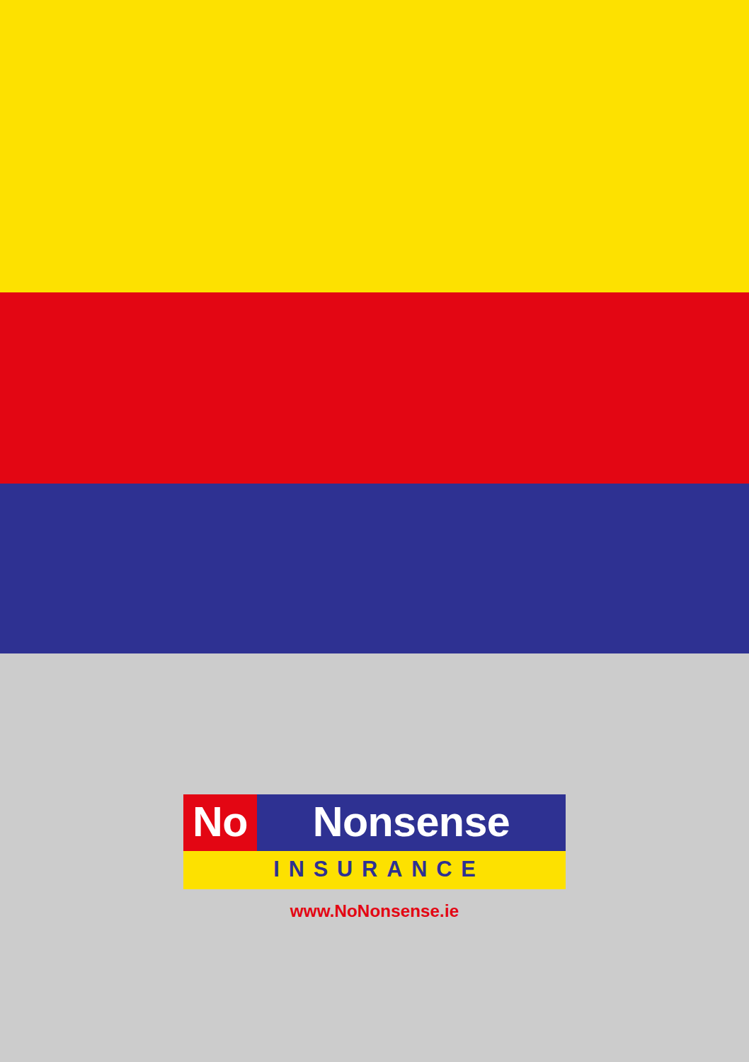No Nonsense
INSURANCE
www.NoNonsense.ie